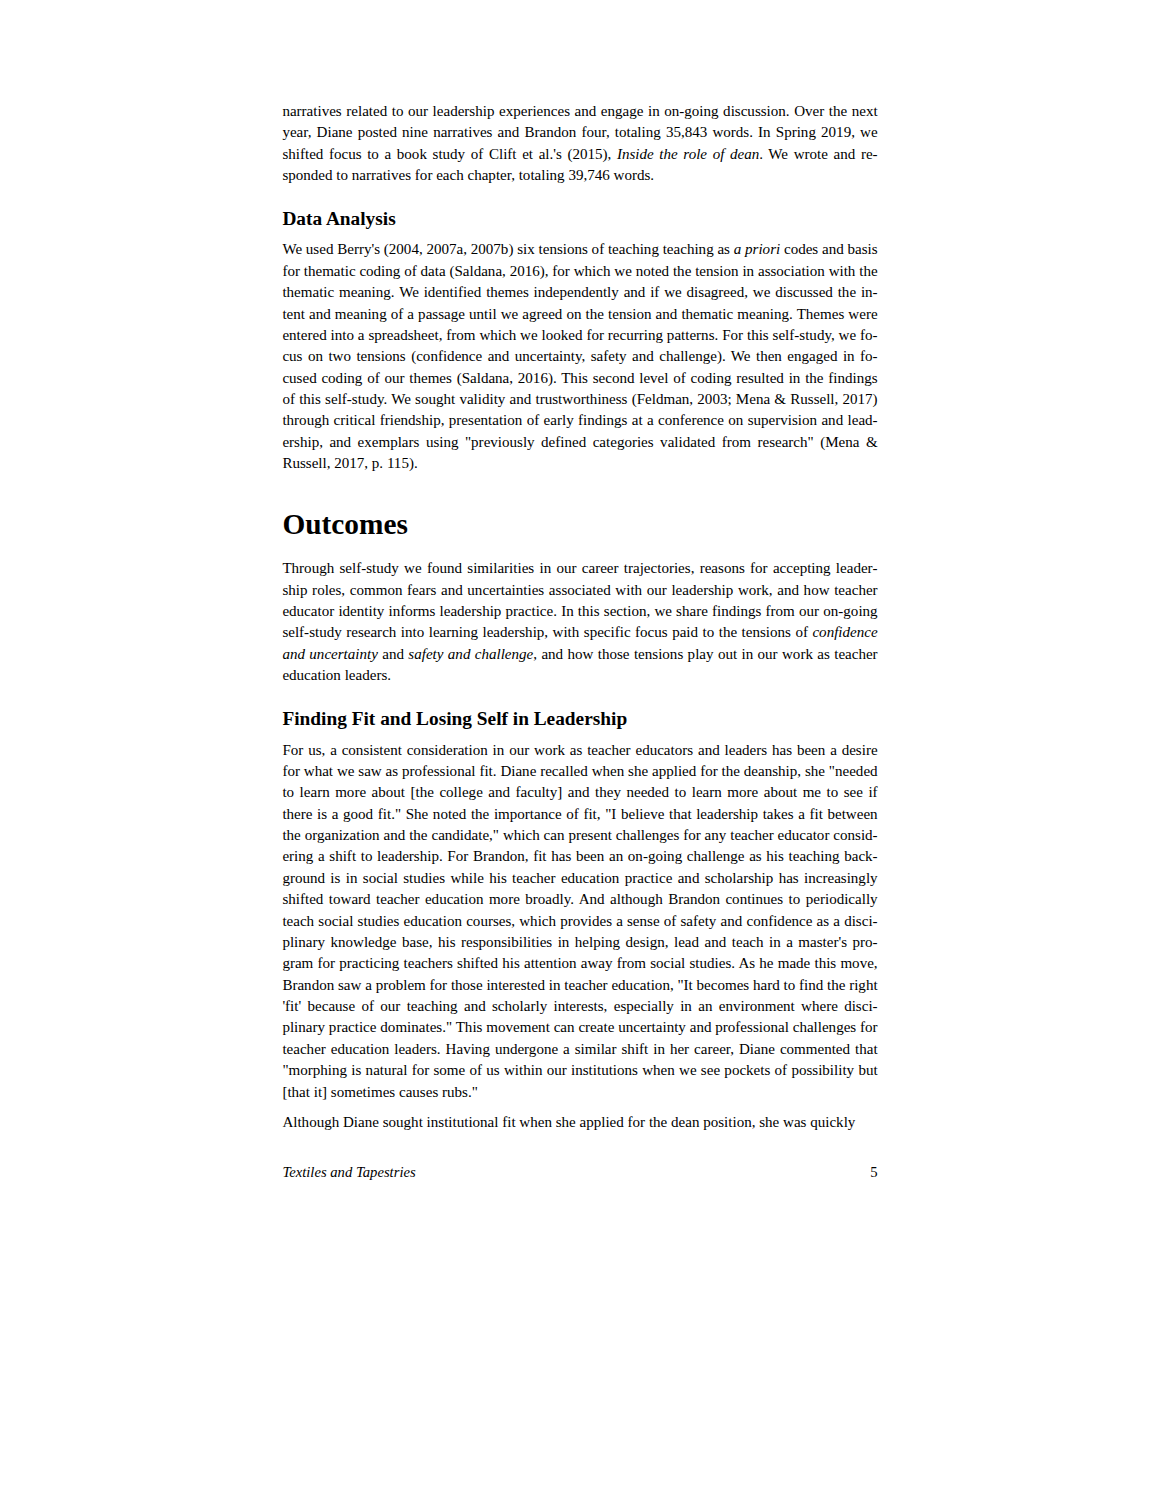narratives related to our leadership experiences and engage in on-going discussion. Over the next year, Diane posted nine narratives and Brandon four, totaling 35,843 words. In Spring 2019, we shifted focus to a book study of Clift et al.'s (2015), Inside the role of dean. We wrote and responded to narratives for each chapter, totaling 39,746 words.
Data Analysis
We used Berry's (2004, 2007a, 2007b) six tensions of teaching teaching as a priori codes and basis for thematic coding of data (Saldana, 2016), for which we noted the tension in association with the thematic meaning. We identified themes independently and if we disagreed, we discussed the intent and meaning of a passage until we agreed on the tension and thematic meaning. Themes were entered into a spreadsheet, from which we looked for recurring patterns. For this self-study, we focus on two tensions (confidence and uncertainty, safety and challenge). We then engaged in focused coding of our themes (Saldana, 2016). This second level of coding resulted in the findings of this self-study. We sought validity and trustworthiness (Feldman, 2003; Mena & Russell, 2017) through critical friendship, presentation of early findings at a conference on supervision and leadership, and exemplars using "previously defined categories validated from research" (Mena & Russell, 2017, p. 115).
Outcomes
Through self-study we found similarities in our career trajectories, reasons for accepting leadership roles, common fears and uncertainties associated with our leadership work, and how teacher educator identity informs leadership practice. In this section, we share findings from our on-going self-study research into learning leadership, with specific focus paid to the tensions of confidence and uncertainty and safety and challenge, and how those tensions play out in our work as teacher education leaders.
Finding Fit and Losing Self in Leadership
For us, a consistent consideration in our work as teacher educators and leaders has been a desire for what we saw as professional fit. Diane recalled when she applied for the deanship, she "needed to learn more about [the college and faculty] and they needed to learn more about me to see if there is a good fit." She noted the importance of fit, "I believe that leadership takes a fit between the organization and the candidate," which can present challenges for any teacher educator considering a shift to leadership. For Brandon, fit has been an on-going challenge as his teaching background is in social studies while his teacher education practice and scholarship has increasingly shifted toward teacher education more broadly. And although Brandon continues to periodically teach social studies education courses, which provides a sense of safety and confidence as a disciplinary knowledge base, his responsibilities in helping design, lead and teach in a master's program for practicing teachers shifted his attention away from social studies. As he made this move, Brandon saw a problem for those interested in teacher education, "It becomes hard to find the right 'fit' because of our teaching and scholarly interests, especially in an environment where disciplinary practice dominates." This movement can create uncertainty and professional challenges for teacher education leaders. Having undergone a similar shift in her career, Diane commented that "morphing is natural for some of us within our institutions when we see pockets of possibility but [that it] sometimes causes rubs."
Although Diane sought institutional fit when she applied for the dean position, she was quickly
Textiles and Tapestries 5